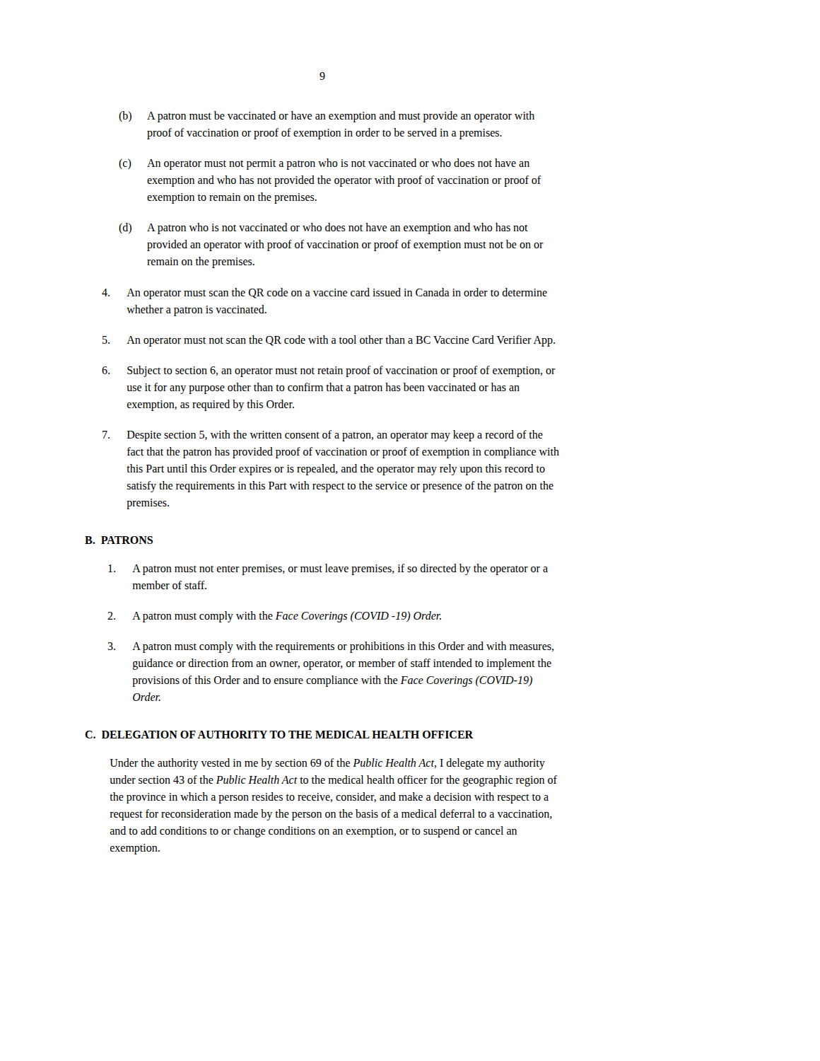9
(b) A patron must be vaccinated or have an exemption and must provide an operator with proof of vaccination or proof of exemption in order to be served in a premises.
(c) An operator must not permit a patron who is not vaccinated or who does not have an exemption and who has not provided the operator with proof of vaccination or proof of exemption to remain on the premises.
(d) A patron who is not vaccinated or who does not have an exemption and who has not provided an operator with proof of vaccination or proof of exemption must not be on or remain on the premises.
4. An operator must scan the QR code on a vaccine card issued in Canada in order to determine whether a patron is vaccinated.
5. An operator must not scan the QR code with a tool other than a BC Vaccine Card Verifier App.
6. Subject to section 6, an operator must not retain proof of vaccination or proof of exemption, or use it for any purpose other than to confirm that a patron has been vaccinated or has an exemption, as required by this Order.
7. Despite section 5, with the written consent of a patron, an operator may keep a record of the fact that the patron has provided proof of vaccination or proof of exemption in compliance with this Part until this Order expires or is repealed, and the operator may rely upon this record to satisfy the requirements in this Part with respect to the service or presence of the patron on the premises.
B. PATRONS
1. A patron must not enter premises, or must leave premises, if so directed by the operator or a member of staff.
2. A patron must comply with the Face Coverings (COVID -19) Order.
3. A patron must comply with the requirements or prohibitions in this Order and with measures, guidance or direction from an owner, operator, or member of staff intended to implement the provisions of this Order and to ensure compliance with the Face Coverings (COVID-19) Order.
C. DELEGATION OF AUTHORITY TO THE MEDICAL HEALTH OFFICER
Under the authority vested in me by section 69 of the Public Health Act, I delegate my authority under section 43 of the Public Health Act to the medical health officer for the geographic region of the province in which a person resides to receive, consider, and make a decision with respect to a request for reconsideration made by the person on the basis of a medical deferral to a vaccination, and to add conditions to or change conditions on an exemption, or to suspend or cancel an exemption.